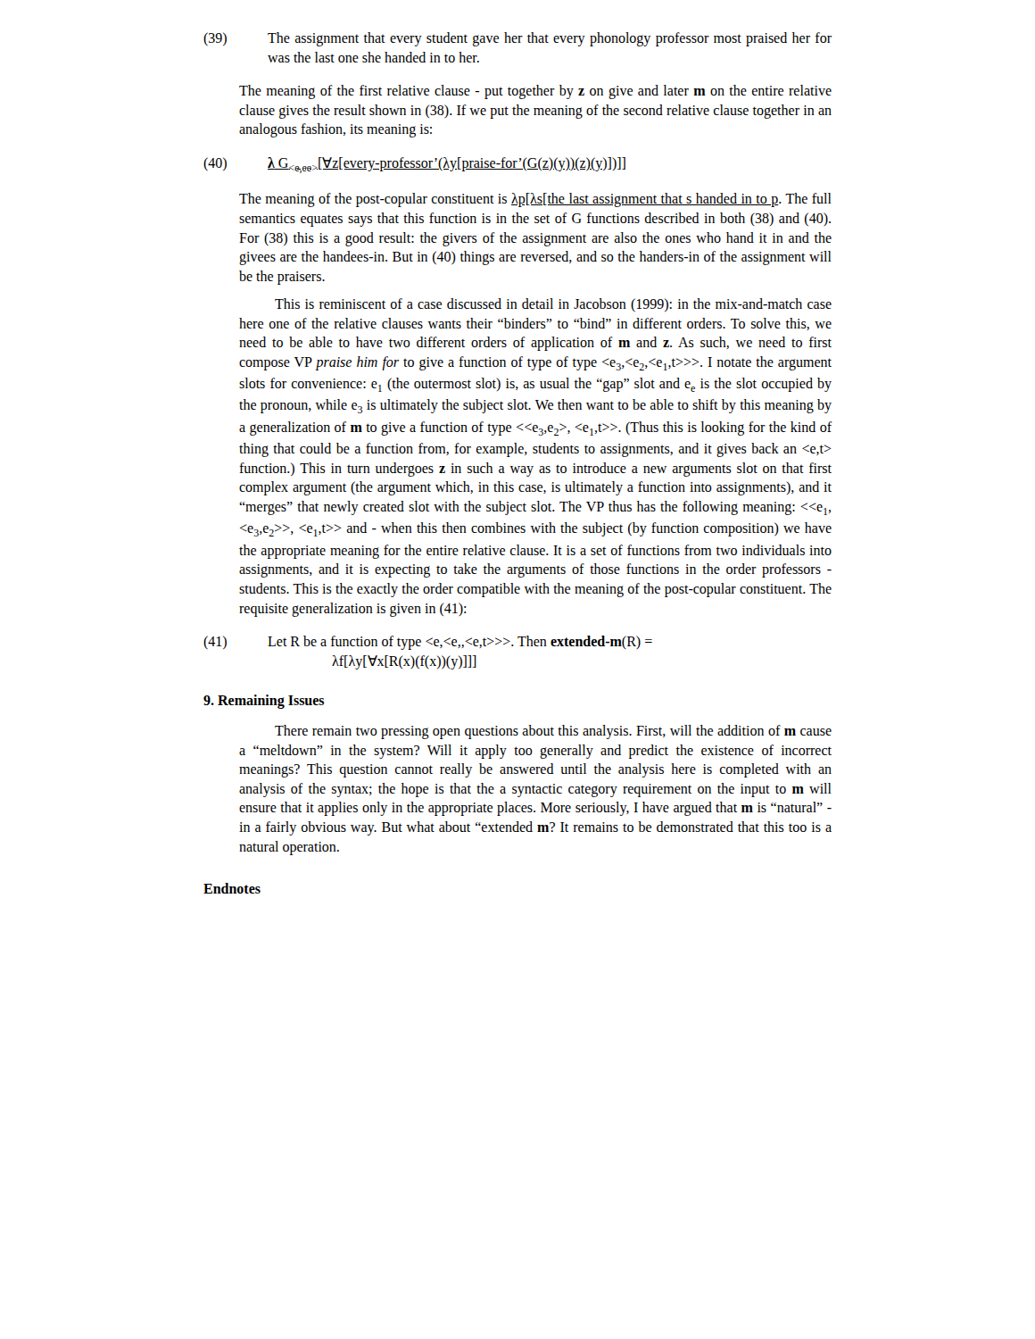(39)
The assignment that every student gave her that every phonology professor most praised her for was the last one she handed in to her.
The meaning of the first relative clause - put together by z on give and later m on the entire relative clause gives the result shown in (38). If we put the meaning of the second relative clause together in an analogous fashion, its meaning is:
(40)
λ G<e,ee>[∀z[every-professor’(λy[praise-for’(G(z)(y))(z)(y)])]]
The meaning of the post-copular constituent is λp[λs[the last assignment that s handed in to p. The full semantics equates says that this function is in the set of G functions described in both (38) and (40). For (38) this is a good result: the givers of the assignment are also the ones who hand it in and the givees are the handees-in. But in (40) things are reversed, and so the handers-in of the assignment will be the praisers.
This is reminiscent of a case discussed in detail in Jacobson (1999): in the mix-and-match case here one of the relative clauses wants their “binders” to “bind” in different orders. To solve this, we need to be able to have two different orders of application of m and z. As such, we need to first compose VP praise him for to give a function of type of type <e3,<e2,<e1,t>>>. I notate the argument slots for convenience: e1 (the outermost slot) is, as usual the “gap” slot and ee is the slot occupied by the pronoun, while e3 is ultimately the subject slot. We then want to be able to shift by this meaning by a generalization of m to give a function of type <<e3,e2>, <e1,t>>. (Thus this is looking for the kind of thing that could be a function from, for example, students to assignments, and it gives back an <e,t> function.) This in turn undergoes z in such a way as to introduce a new arguments slot on that first complex argument (the argument which, in this case, is ultimately a function into assignments), and it “merges” that newly created slot with the subject slot. The VP thus has the following meaning: <<e1, <e3,e2>>, <e1,t>> and - when this then combines with the subject (by function composition) we have the appropriate meaning for the entire relative clause. It is a set of functions from two individuals into assignments, and it is expecting to take the arguments of those functions in the order professors - students. This is the exactly the order compatible with the meaning of the post-copular constituent. The requisite generalization is given in (41):
(41)
Let R be a function of type <e,<e,,<e,t>>>. Then extended-m(R) =
λf[λy[∀x[R(x)(f(x))(y)]]]
9. Remaining Issues
There remain two pressing open questions about this analysis. First, will the addition of m cause a “meltdown” in the system? Will it apply too generally and predict the existence of incorrect meanings? This question cannot really be answered until the analysis here is completed with an analysis of the syntax; the hope is that the a syntactic category requirement on the input to m will ensure that it applies only in the appropriate places. More seriously, I have argued that m is “natural” - in a fairly obvious way. But what about “extended m? It remains to be demonstrated that this too is a natural operation.
Endnotes